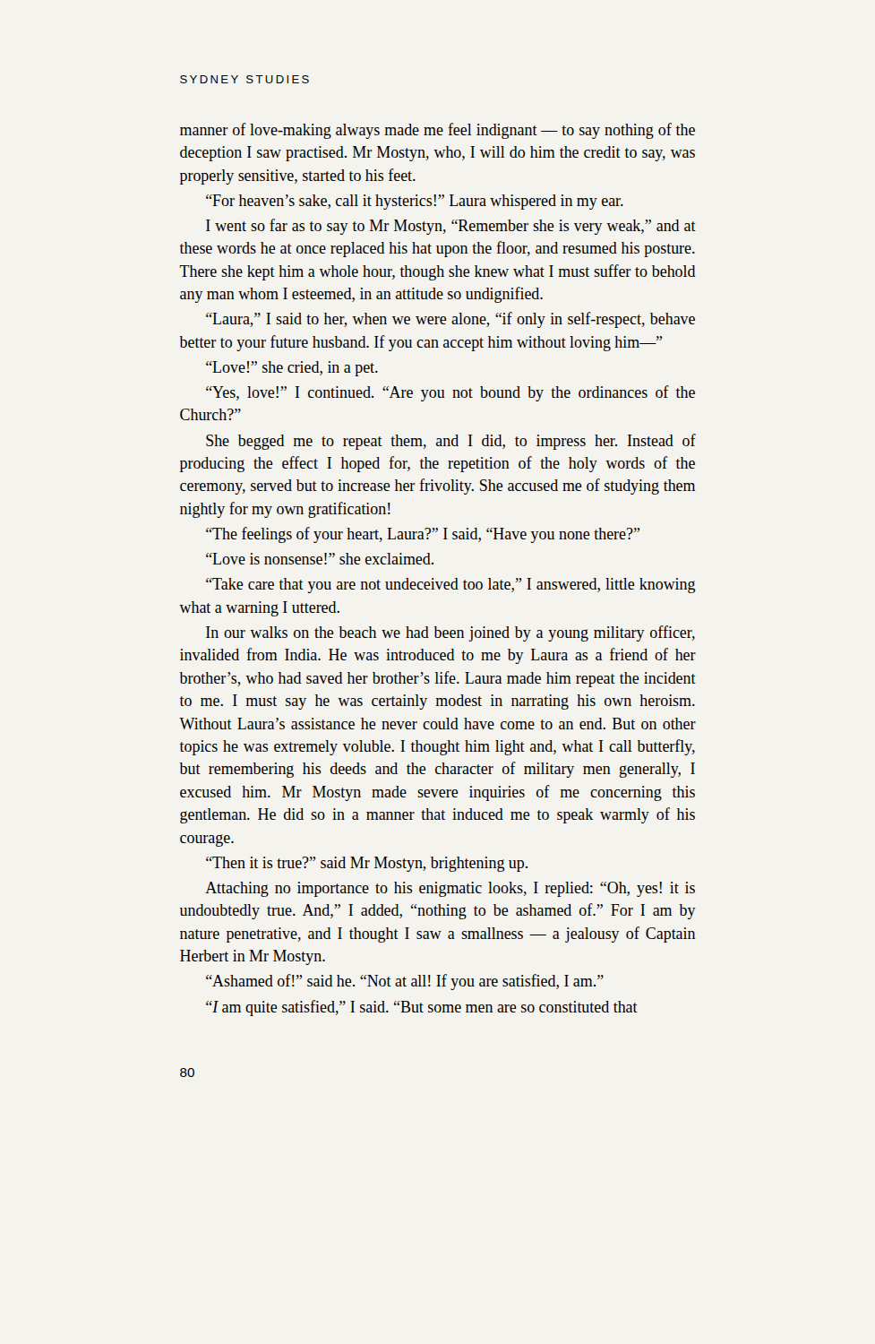Sydney Studies
manner of love-making always made me feel indignant — to say nothing of the deception I saw practised. Mr Mostyn, who, I will do him the credit to say, was properly sensitive, started to his feet.
“For heaven’s sake, call it hysterics!” Laura whispered in my ear.
I went so far as to say to Mr Mostyn, “Remember she is very weak,” and at these words he at once replaced his hat upon the floor, and resumed his posture. There she kept him a whole hour, though she knew what I must suffer to behold any man whom I esteemed, in an attitude so undignified.
“Laura,” I said to her, when we were alone, “if only in self-respect, behave better to your future husband. If you can accept him without loving him—”
“Love!” she cried, in a pet.
“Yes, love!” I continued. “Are you not bound by the ordinances of the Church?”
She begged me to repeat them, and I did, to impress her. Instead of producing the effect I hoped for, the repetition of the holy words of the ceremony, served but to increase her frivolity. She accused me of studying them nightly for my own gratification!
“The feelings of your heart, Laura?” I said, “Have you none there?”
“Love is nonsense!” she exclaimed.
“Take care that you are not undeceived too late,” I answered, little knowing what a warning I uttered.
In our walks on the beach we had been joined by a young military officer, invalided from India. He was introduced to me by Laura as a friend of her brother’s, who had saved her brother’s life. Laura made him repeat the incident to me. I must say he was certainly modest in narrating his own heroism. Without Laura’s assistance he never could have come to an end. But on other topics he was extremely voluble. I thought him light and, what I call butterfly, but remembering his deeds and the character of military men generally, I excused him. Mr Mostyn made severe inquiries of me concerning this gentleman. He did so in a manner that induced me to speak warmly of his courage.
“Then it is true?” said Mr Mostyn, brightening up.
Attaching no importance to his enigmatic looks, I replied: “Oh, yes! it is undoubtedly true. And,” I added, “nothing to be ashamed of.” For I am by nature penetrative, and I thought I saw a smallness — a jealousy of Captain Herbert in Mr Mostyn.
“Ashamed of!” said he. “Not at all! If you are satisfied, I am.”
“I am quite satisfied,” I said. “But some men are so constituted that
80